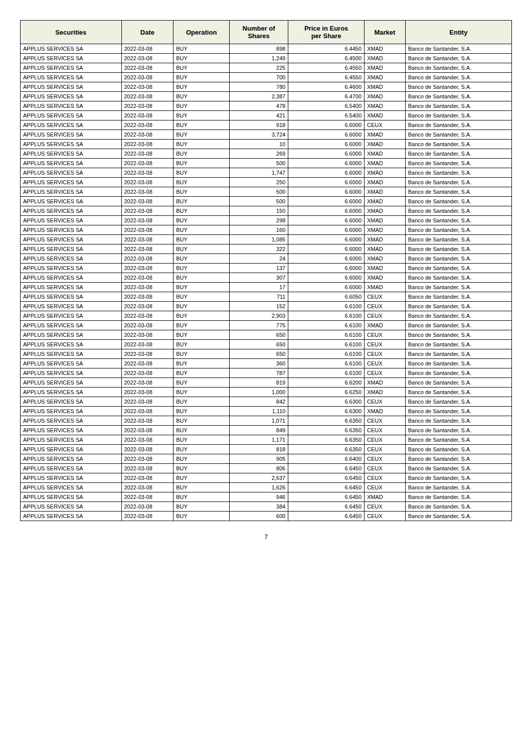| Securities | Date | Operation | Number of Shares | Price in Euros per Share | Market | Entity |
| --- | --- | --- | --- | --- | --- | --- |
| APPLUS SERVICES SA | 2022-03-08 | BUY | 898 | 6.4450 | XMAD | Banco de Santander, S.A. |
| APPLUS SERVICES SA | 2022-03-08 | BUY | 1,249 | 6.4500 | XMAD | Banco de Santander, S.A. |
| APPLUS SERVICES SA | 2022-03-08 | BUY | 225 | 6.4550 | XMAD | Banco de Santander, S.A. |
| APPLUS SERVICES SA | 2022-03-08 | BUY | 700 | 6.4550 | XMAD | Banco de Santander, S.A. |
| APPLUS SERVICES SA | 2022-03-08 | BUY | 780 | 6.4600 | XMAD | Banco de Santander, S.A. |
| APPLUS SERVICES SA | 2022-03-08 | BUY | 2,387 | 6.4700 | XMAD | Banco de Santander, S.A. |
| APPLUS SERVICES SA | 2022-03-08 | BUY | 478 | 6.5400 | XMAD | Banco de Santander, S.A. |
| APPLUS SERVICES SA | 2022-03-08 | BUY | 421 | 6.5400 | XMAD | Banco de Santander, S.A. |
| APPLUS SERVICES SA | 2022-03-08 | BUY | 918 | 6.6000 | CEUX | Banco de Santander, S.A. |
| APPLUS SERVICES SA | 2022-03-08 | BUY | 3,724 | 6.6000 | XMAD | Banco de Santander, S.A. |
| APPLUS SERVICES SA | 2022-03-08 | BUY | 10 | 6.6000 | XMAD | Banco de Santander, S.A. |
| APPLUS SERVICES SA | 2022-03-08 | BUY | 269 | 6.6000 | XMAD | Banco de Santander, S.A. |
| APPLUS SERVICES SA | 2022-03-08 | BUY | 500 | 6.6000 | XMAD | Banco de Santander, S.A. |
| APPLUS SERVICES SA | 2022-03-08 | BUY | 1,747 | 6.6000 | XMAD | Banco de Santander, S.A. |
| APPLUS SERVICES SA | 2022-03-08 | BUY | 250 | 6.6000 | XMAD | Banco de Santander, S.A. |
| APPLUS SERVICES SA | 2022-03-08 | BUY | 500 | 6.6000 | XMAD | Banco de Santander, S.A. |
| APPLUS SERVICES SA | 2022-03-08 | BUY | 500 | 6.6000 | XMAD | Banco de Santander, S.A. |
| APPLUS SERVICES SA | 2022-03-08 | BUY | 150 | 6.6000 | XMAD | Banco de Santander, S.A. |
| APPLUS SERVICES SA | 2022-03-08 | BUY | 298 | 6.6000 | XMAD | Banco de Santander, S.A. |
| APPLUS SERVICES SA | 2022-03-08 | BUY | 160 | 6.6000 | XMAD | Banco de Santander, S.A. |
| APPLUS SERVICES SA | 2022-03-08 | BUY | 1,085 | 6.6000 | XMAD | Banco de Santander, S.A. |
| APPLUS SERVICES SA | 2022-03-08 | BUY | 322 | 6.6000 | XMAD | Banco de Santander, S.A. |
| APPLUS SERVICES SA | 2022-03-08 | BUY | 24 | 6.6000 | XMAD | Banco de Santander, S.A. |
| APPLUS SERVICES SA | 2022-03-08 | BUY | 137 | 6.6000 | XMAD | Banco de Santander, S.A. |
| APPLUS SERVICES SA | 2022-03-08 | BUY | 307 | 6.6000 | XMAD | Banco de Santander, S.A. |
| APPLUS SERVICES SA | 2022-03-08 | BUY | 17 | 6.6000 | XMAD | Banco de Santander, S.A. |
| APPLUS SERVICES SA | 2022-03-08 | BUY | 711 | 6.6050 | CEUX | Banco de Santander, S.A. |
| APPLUS SERVICES SA | 2022-03-08 | BUY | 152 | 6.6100 | CEUX | Banco de Santander, S.A. |
| APPLUS SERVICES SA | 2022-03-08 | BUY | 2,903 | 6.6100 | CEUX | Banco de Santander, S.A. |
| APPLUS SERVICES SA | 2022-03-08 | BUY | 775 | 6.6100 | XMAD | Banco de Santander, S.A. |
| APPLUS SERVICES SA | 2022-03-08 | BUY | 650 | 6.6100 | CEUX | Banco de Santander, S.A. |
| APPLUS SERVICES SA | 2022-03-08 | BUY | 650 | 6.6100 | CEUX | Banco de Santander, S.A. |
| APPLUS SERVICES SA | 2022-03-08 | BUY | 650 | 6.6100 | CEUX | Banco de Santander, S.A. |
| APPLUS SERVICES SA | 2022-03-08 | BUY | 360 | 6.6100 | CEUX | Banco de Santander, S.A. |
| APPLUS SERVICES SA | 2022-03-08 | BUY | 787 | 6.6100 | CEUX | Banco de Santander, S.A. |
| APPLUS SERVICES SA | 2022-03-08 | BUY | 819 | 6.6200 | XMAD | Banco de Santander, S.A. |
| APPLUS SERVICES SA | 2022-03-08 | BUY | 1,000 | 6.6250 | XMAD | Banco de Santander, S.A. |
| APPLUS SERVICES SA | 2022-03-08 | BUY | 842 | 6.6300 | CEUX | Banco de Santander, S.A. |
| APPLUS SERVICES SA | 2022-03-08 | BUY | 1,110 | 6.6300 | XMAD | Banco de Santander, S.A. |
| APPLUS SERVICES SA | 2022-03-08 | BUY | 1,071 | 6.6350 | CEUX | Banco de Santander, S.A. |
| APPLUS SERVICES SA | 2022-03-08 | BUY | 849 | 6.6350 | CEUX | Banco de Santander, S.A. |
| APPLUS SERVICES SA | 2022-03-08 | BUY | 1,171 | 6.6350 | CEUX | Banco de Santander, S.A. |
| APPLUS SERVICES SA | 2022-03-08 | BUY | 818 | 6.6350 | CEUX | Banco de Santander, S.A. |
| APPLUS SERVICES SA | 2022-03-08 | BUY | 905 | 6.6400 | CEUX | Banco de Santander, S.A. |
| APPLUS SERVICES SA | 2022-03-08 | BUY | 806 | 6.6450 | CEUX | Banco de Santander, S.A. |
| APPLUS SERVICES SA | 2022-03-08 | BUY | 2,637 | 6.6450 | CEUX | Banco de Santander, S.A. |
| APPLUS SERVICES SA | 2022-03-08 | BUY | 1,626 | 6.6450 | CEUX | Banco de Santander, S.A. |
| APPLUS SERVICES SA | 2022-03-08 | BUY | 946 | 6.6450 | XMAD | Banco de Santander, S.A. |
| APPLUS SERVICES SA | 2022-03-08 | BUY | 384 | 6.6450 | CEUX | Banco de Santander, S.A. |
| APPLUS SERVICES SA | 2022-03-08 | BUY | 600 | 6.6450 | CEUX | Banco de Santander, S.A. |
7